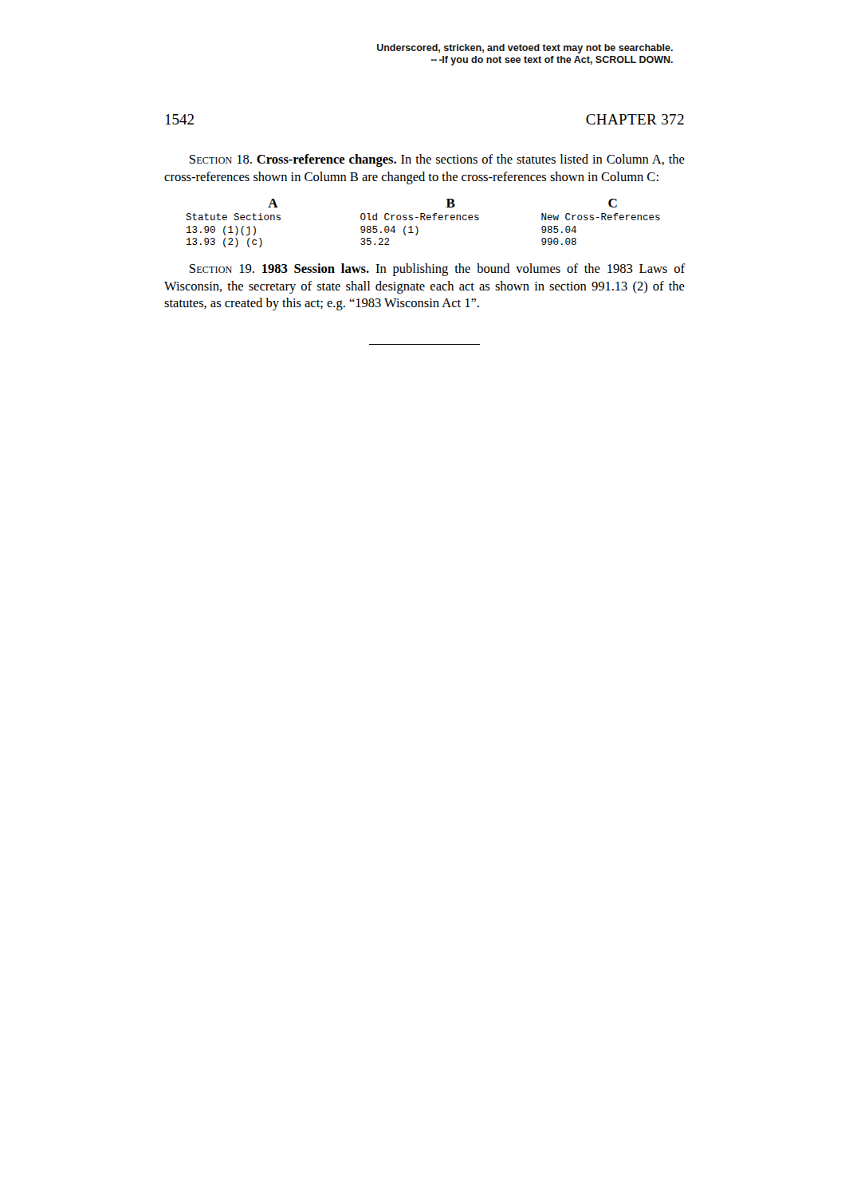Underscored, stricken, and vetoed text may not be searchable. -- -If you do not see text of the Act, SCROLL DOWN.
1542 CHAPTER 372
Section 18. Cross-reference changes. In the sections of the statutes listed in Column A, the cross-references shown in Column B are changed to the cross-references shown in Column C:
| A | B | C |
| --- | --- | --- |
| Statute Sections | Old Cross-References | New Cross-References |
| 13.90 (1)(j) | 985.04 (1) | 985.04 |
| 13.93 (2) (c) | 35.22 | 990.08 |
Section 19. 1983 Session laws. In publishing the bound volumes of the 1983 Laws of Wisconsin, the secretary of state shall designate each act as shown in section 991.13 (2) of the statutes, as created by this act; e.g. “1983 Wisconsin Act 1”.